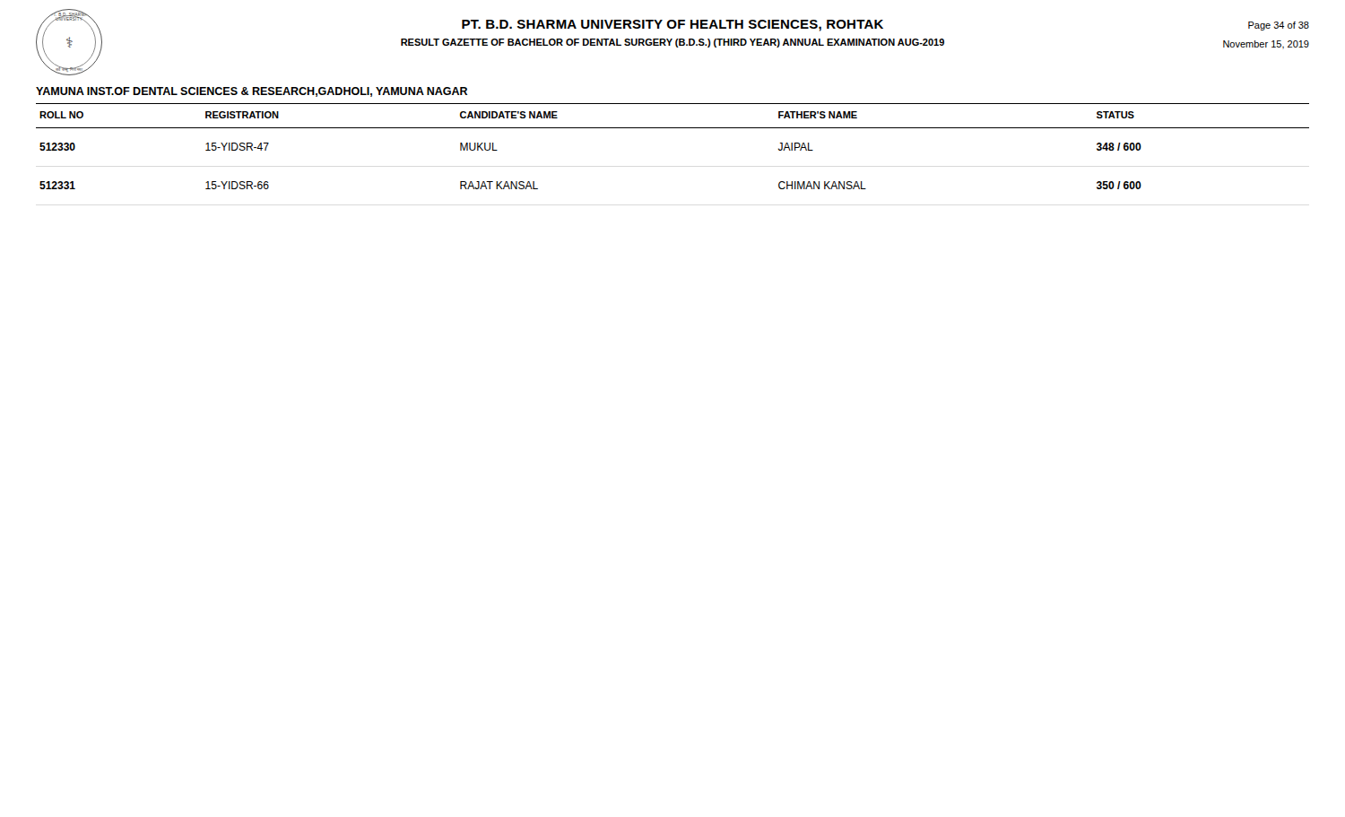PT. B.D. SHARMA UNIVERSITY
⚕
सर्वे सन्तु निरामया
Page 34 of 38
November 15, 2019
PT. B.D. SHARMA UNIVERSITY OF HEALTH SCIENCES, ROHTAK
RESULT GAZETTE OF BACHELOR OF DENTAL SURGERY (B.D.S.) (THIRD YEAR) ANNUAL EXAMINATION AUG-2019
YAMUNA INST.OF DENTAL SCIENCES & RESEARCH,GADHOLI, YAMUNA NAGAR
| ROLL NO | REGISTRATION | CANDIDATE'S NAME | FATHER'S NAME | STATUS |
| --- | --- | --- | --- | --- |
| 512330 | 15-YIDSR-47 | MUKUL | JAIPAL | 348 / 600 |
| 512331 | 15-YIDSR-66 | RAJAT KANSAL | CHIMAN KANSAL | 350 / 600 |